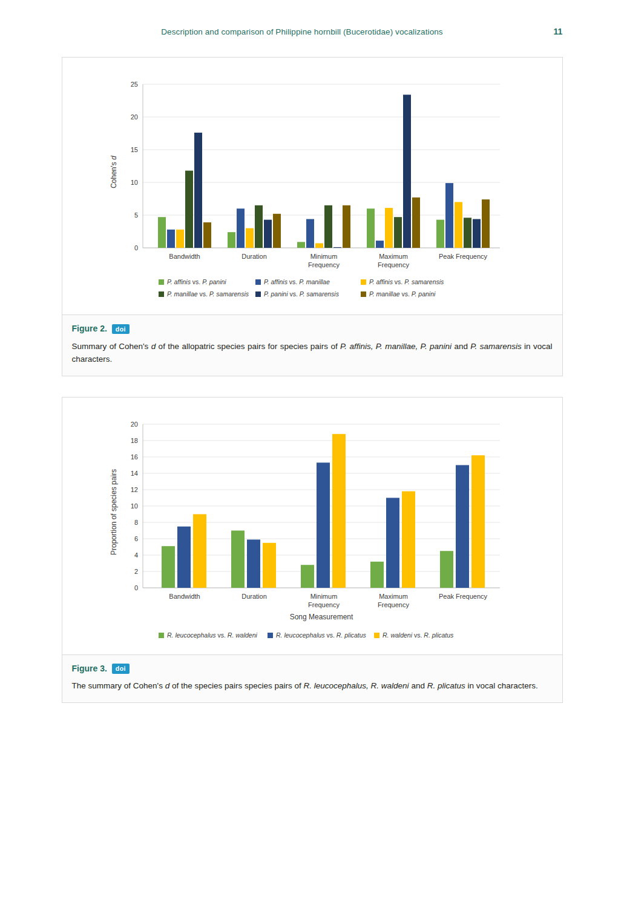Description and comparison of Philippine hornbill (Bucerotidae) vocalizations
11
0 5 10 15 20 25 Cohen's d Group 1: Bandwidth values: 4.7, 2.8, 2.8, 11.8, 17.6, 3.9 Bandwidth Duration Minimum Frequency Maximum Frequency Peak Frequency P. affinis vs. P. panini P. affinis vs. P. manillae P. affinis vs. P. samarensis P. manillae vs. P. samarensis P. panini vs. P. samarensis P. manillae vs. P. panini
Figure 2. doi
Summary of Cohen's d of the allopatric species pairs for species pairs of P. affinis, P. manillae, P. panini and P. samarensis in vocal characters.
0 2 4 6 8 10 12 14 16 18 20 Proportion of species pairs Bandwidth Duration Minimum Frequency Maximum Frequency Peak Frequency Song Measurement R. leucocephalus vs. R. waldeni R. leucocephalus vs. R. plicatus R. waldeni vs. R. plicatus
Figure 3. doi
The summary of Cohen's d of the species pairs species pairs of R. leucocephalus, R. waldeni and R. plicatus in vocal characters.